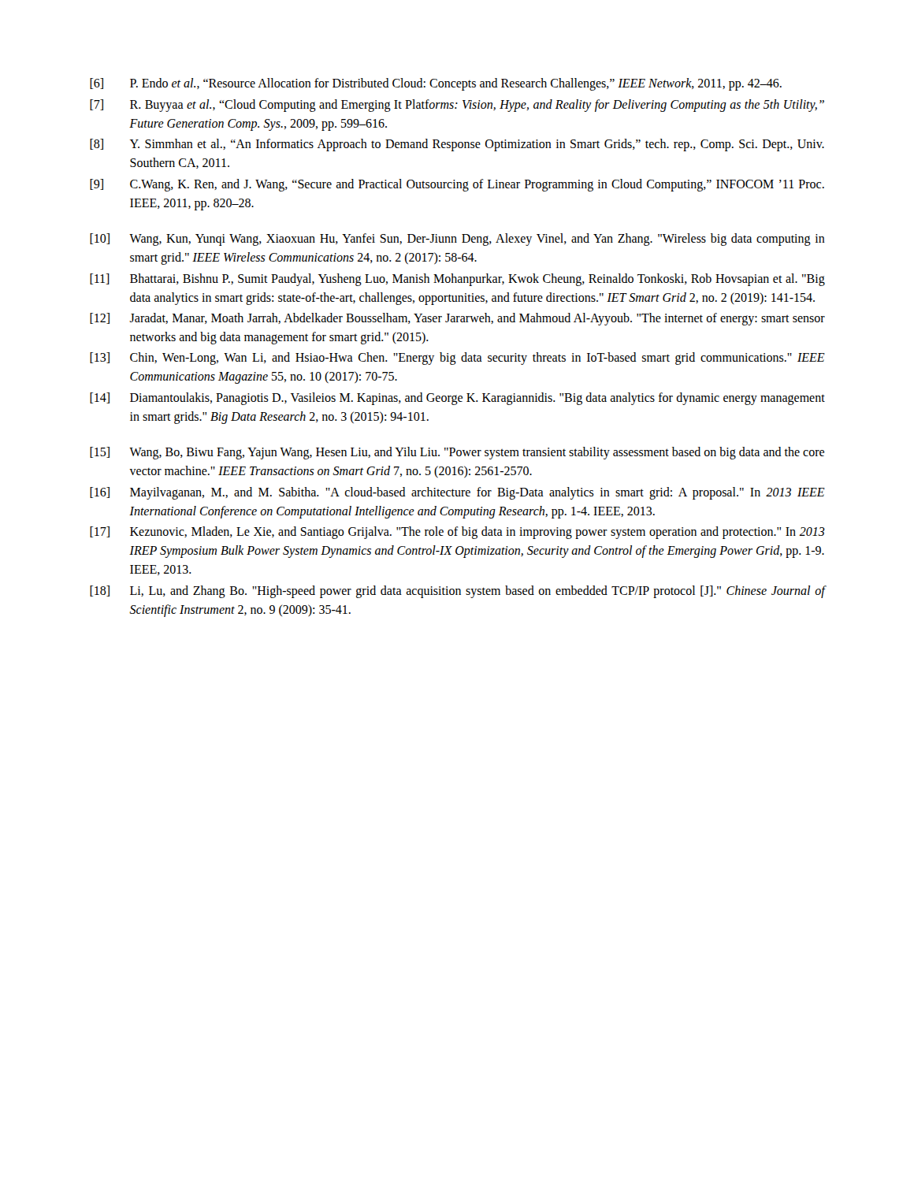[6] P. Endo et al., “Resource Allocation for Distributed Cloud: Concepts and Research Challenges,” IEEE Network, 2011, pp. 42–46.
[7] R. Buyyaa et al., “Cloud Computing and Emerging It Platforms: Vision, Hype, and Reality for Delivering Computing as the 5th Utility,” Future Generation Comp. Sys., 2009, pp. 599–616.
[8] Y. Simmhan et al., “An Informatics Approach to Demand Response Optimization in Smart Grids,” tech. rep., Comp. Sci. Dept., Univ. Southern CA, 2011.
[9] C.Wang, K. Ren, and J. Wang, “Secure and Practical Outsourcing of Linear Programming in Cloud Computing,” INFOCOM ’11 Proc. IEEE, 2011, pp. 820–28.
[10] Wang, Kun, Yunqi Wang, Xiaoxuan Hu, Yanfei Sun, Der-Jiunn Deng, Alexey Vinel, and Yan Zhang. "Wireless big data computing in smart grid." IEEE Wireless Communications 24, no. 2 (2017): 58-64.
[11] Bhattarai, Bishnu P., Sumit Paudyal, Yusheng Luo, Manish Mohanpurkar, Kwok Cheung, Reinaldo Tonkoski, Rob Hovsapian et al. "Big data analytics in smart grids: state-of-the-art, challenges, opportunities, and future directions." IET Smart Grid 2, no. 2 (2019): 141-154.
[12] Jaradat, Manar, Moath Jarrah, Abdelkader Bousselham, Yaser Jararweh, and Mahmoud Al-Ayyoub. "The internet of energy: smart sensor networks and big data management for smart grid." (2015).
[13] Chin, Wen-Long, Wan Li, and Hsiao-Hwa Chen. "Energy big data security threats in IoT-based smart grid communications." IEEE Communications Magazine 55, no. 10 (2017): 70-75.
[14] Diamantoulakis, Panagiotis D., Vasileios M. Kapinas, and George K. Karagiannidis. "Big data analytics for dynamic energy management in smart grids." Big Data Research 2, no. 3 (2015): 94-101.
[15] Wang, Bo, Biwu Fang, Yajun Wang, Hesen Liu, and Yilu Liu. "Power system transient stability assessment based on big data and the core vector machine." IEEE Transactions on Smart Grid 7, no. 5 (2016): 2561-2570.
[16] Mayilvaganan, M., and M. Sabitha. "A cloud-based architecture for Big-Data analytics in smart grid: A proposal." In 2013 IEEE International Conference on Computational Intelligence and Computing Research, pp. 1-4. IEEE, 2013.
[17] Kezunovic, Mladen, Le Xie, and Santiago Grijalva. "The role of big data in improving power system operation and protection." In 2013 IREP Symposium Bulk Power System Dynamics and Control-IX Optimization, Security and Control of the Emerging Power Grid, pp. 1-9. IEEE, 2013.
[18] Li, Lu, and Zhang Bo. "High-speed power grid data acquisition system based on embedded TCP/IP protocol [J]." Chinese Journal of Scientific Instrument 2, no. 9 (2009): 35-41.